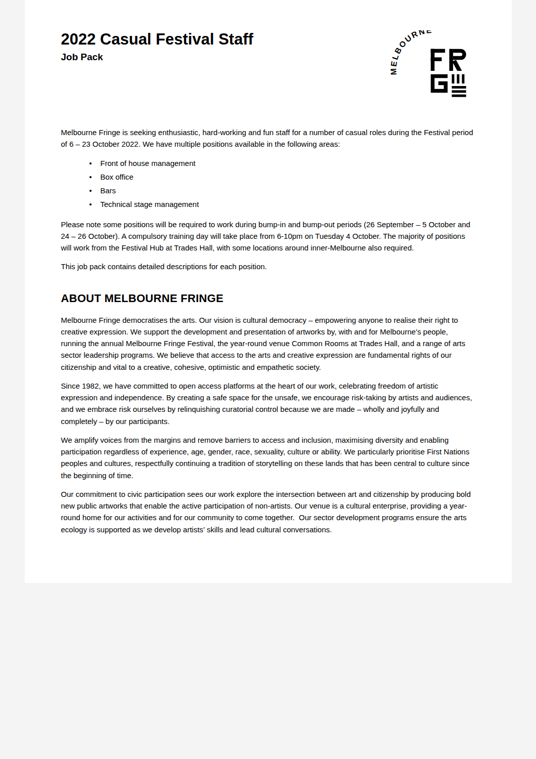2022 Casual Festival Staff
Job Pack
MELBOURNE
Melbourne Fringe is seeking enthusiastic, hard-working and fun staff for a number of casual roles during the Festival period of 6 – 23 October 2022. We have multiple positions available in the following areas:
Front of house management
Box office
Bars
Technical stage management
Please note some positions will be required to work during bump-in and bump-out periods (26 September – 5 October and 24 – 26 October). A compulsory training day will take place from 6-10pm on Tuesday 4 October. The majority of positions will work from the Festival Hub at Trades Hall, with some locations around inner-Melbourne also required.
This job pack contains detailed descriptions for each position.
ABOUT MELBOURNE FRINGE
Melbourne Fringe democratises the arts. Our vision is cultural democracy – empowering anyone to realise their right to creative expression. We support the development and presentation of artworks by, with and for Melbourne’s people, running the annual Melbourne Fringe Festival, the year-round venue Common Rooms at Trades Hall, and a range of arts sector leadership programs. We believe that access to the arts and creative expression are fundamental rights of our citizenship and vital to a creative, cohesive, optimistic and empathetic society.
Since 1982, we have committed to open access platforms at the heart of our work, celebrating freedom of artistic expression and independence. By creating a safe space for the unsafe, we encourage risk-taking by artists and audiences, and we embrace risk ourselves by relinquishing curatorial control because we are made – wholly and joyfully and completely – by our participants.
We amplify voices from the margins and remove barriers to access and inclusion, maximising diversity and enabling participation regardless of experience, age, gender, race, sexuality, culture or ability. We particularly prioritise First Nations peoples and cultures, respectfully continuing a tradition of storytelling on these lands that has been central to culture since the beginning of time.
Our commitment to civic participation sees our work explore the intersection between art and citizenship by producing bold new public artworks that enable the active participation of non-artists. Our venue is a cultural enterprise, providing a year-round home for our activities and for our community to come together. Our sector development programs ensure the arts ecology is supported as we develop artists’ skills and lead cultural conversations.